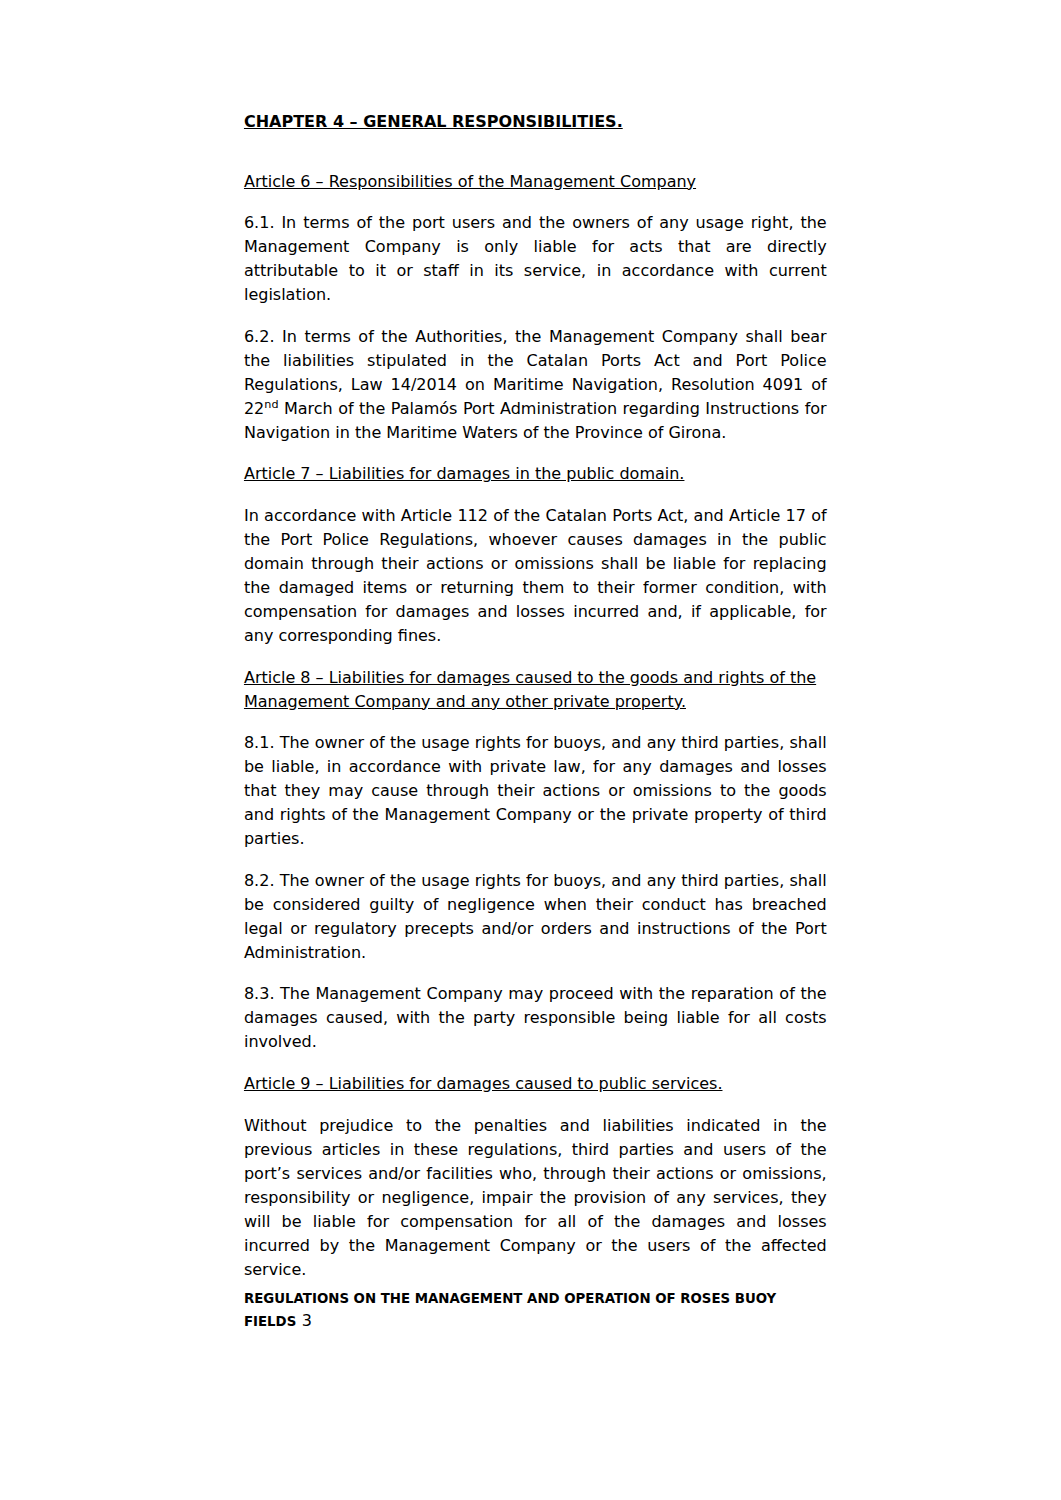CHAPTER 4 – GENERAL RESPONSIBILITIES.
Article 6 – Responsibilities of the Management Company
6.1. In terms of the port users and the owners of any usage right, the Management Company is only liable for acts that are directly attributable to it or staff in its service, in accordance with current legislation.
6.2. In terms of the Authorities, the Management Company shall bear the liabilities stipulated in the Catalan Ports Act and Port Police Regulations, Law 14/2014 on Maritime Navigation, Resolution 4091 of 22nd March of the Palamós Port Administration regarding Instructions for Navigation in the Maritime Waters of the Province of Girona.
Article 7 – Liabilities for damages in the public domain.
In accordance with Article 112 of the Catalan Ports Act, and Article 17 of the Port Police Regulations, whoever causes damages in the public domain through their actions or omissions shall be liable for replacing the damaged items or returning them to their former condition, with compensation for damages and losses incurred and, if applicable, for any corresponding fines.
Article 8 – Liabilities for damages caused to the goods and rights of the Management Company and any other private property.
8.1. The owner of the usage rights for buoys, and any third parties, shall be liable, in accordance with private law, for any damages and losses that they may cause through their actions or omissions to the goods and rights of the Management Company or the private property of third parties.
8.2. The owner of the usage rights for buoys, and any third parties, shall be considered guilty of negligence when their conduct has breached legal or regulatory precepts and/or orders and instructions of the Port Administration.
8.3. The Management Company may proceed with the reparation of the damages caused, with the party responsible being liable for all costs involved.
Article 9 – Liabilities for damages caused to public services.
Without prejudice to the penalties and liabilities indicated in the previous articles in these regulations, third parties and users of the port’s services and/or facilities who, through their actions or omissions, responsibility or negligence, impair the provision of any services, they will be liable for compensation for all of the damages and losses incurred by the Management Company or the users of the affected service.
REGULATIONS ON THE MANAGEMENT AND OPERATION OF ROSES BUOY FIELDS3